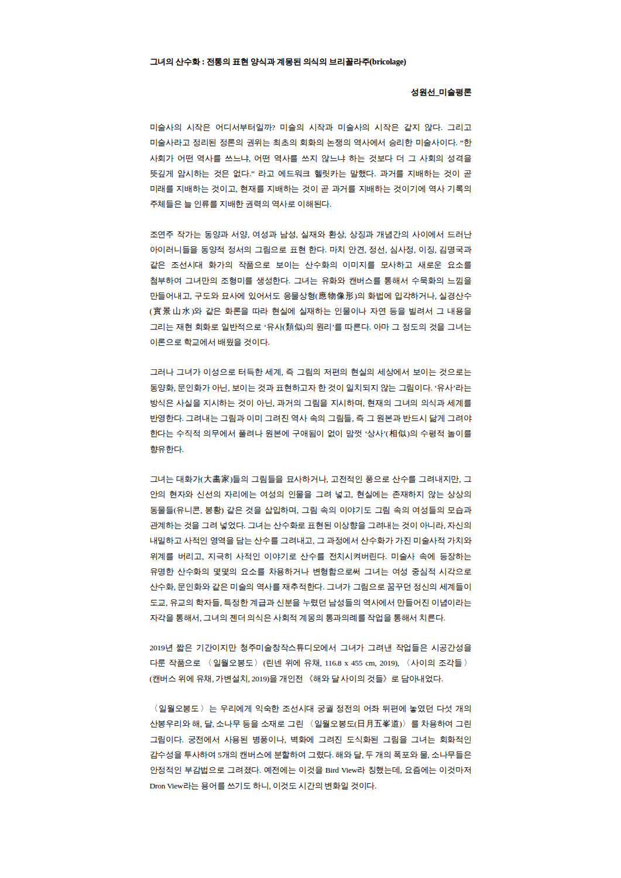그녀의 산수화 : 전통의 표현 양식과 계몽된 의식의 브리꼴라주(bricolage)
성원선_미술평론
미술사의 시작은 어디서부터일까? 미술의 시작과 미술사의 시작은 같지 않다. 그리고 미술사라고 정리된 정론의 권위는 최초의 회화의 논쟁의 역사에서 승리한 미술사이다. “한 사회가 어떤 역사를 쓰느냐, 어떤 역사를 쓰지 않느냐 하는 것보다 더 그 사회의 성격을 뜻깊게 암시하는 것은 없다.” 라고 에드워크 헬릿카는 말했다. 과거를 지배하는 것이 곧 미래를 지배하는 것이고, 현재를 지배하는 것이 곧 과거를 지배하는 것이기에 역사 기록의 주체들은 늘 인류를 지배한 권력의 역사로 이해된다.
조연주 작가는 동양과 서양, 여성과 남성, 실재와 환상, 상징과 개념간의 사이에서 드러난 아이러니들을 동양적 정서의 그림으로 표현 한다. 마치 안견, 정선, 심사정, 이징, 김명국과 같은 조선시대 화가의 작품으로 보이는 산수화의 이미지를 모사하고 새로운 요소를 첨부하여 그녀만의 조형미를 생성한다. 그녀는 유화와 캔버스를 통해서 수묵화의 느낌을 만들어내고, 구도와 묘사에 있어서도 응물상형(應物像形)의 화법에 입각하거나, 실경산수(實景山水)와 같은 화론을 따라 현실에 실재하는 인물이나 자연 등을 빌려서 그 내용을 그리는 재현 회화로 일반적으로 ‘유사(類似)의 원리’를 따른다. 아마 그 정도의 것을 그녀는 이론으로 학교에서 배웠을 것이다.
그러나 그녀가 이성으로 터득한 세계, 즉 그림의 저편의 현실의 세상에서 보이는 것으로는 동양화, 문인화가 아닌, 보이는 것과 표현하고자 한 것이 일치되지 않는 그림이다. ‘유사’라는 방식은 사실을 지시하는 것이 아닌, 과거의 그림을 지시하며, 현재의 그녀의 의식과 세계를 반영한다. 그려내는 그림과 이미 그려진 역사 속의 그림들, 즉 그 원본과 반드시 닮게 그려야 한다는 수직적 의무에서 풀려나 원본에 구애됨이 없이 맘껏 ‘상사’(相似)의 수평적 놀이를 향유한다.
그녀는 대화가(大畵家)들의 그림들을 묘사하거나, 고전적인 풍으로 산수를 그려내지만, 그 안의 현자와 신선의 자리에는 여성의 인물을 그려 넣고, 현실에는 존재하지 않는 상상의 동물들(유니콘, 봉황) 같은 것을 삽입하며, 그림 속의 이야기도 그림 속의 여성들의 모습과 관계하는 것을 그려 넣었다. 그녀는 산수화로 표현된 이상향을 그려내는 것이 아니라, 자신의 내밀하고 사적인 영역을 담는 산수를 그려내고, 그 과정에서 산수화가 가진 미술사적 가치와 위계를 버리고, 지극히 사적인 이야기로 산수를 전치시켜버린다. 미술사 속에 등장하는 유명한 산수화의 몇몇의 요소를 차용하거나 변형함으로써 그녀는 여성 중심적 시각으로 산수화, 문인화와 같은 미술의 역사를 재추적한다. 그녀가 그림으로 꿈꾸던 정신의 세계들이 도교, 유교의 학자들, 특정한 계급과 신분을 누렸던 남성들의 역사에서 만들어진 이념이라는 자각을 통해서, 그녀의 젠더 의식은 사회적 계몽의 통과의례를 작업을 통해서 치른다.
2019년 짧은 기간이지만 청주미술창작스튜디오에서 그녀가 그려낸 작업들은 시공간성을 다룬 작품으로 〈일월오봉도〉(린넨 위에 유채, 116.8 x 455 cm, 2019), 〈사이의 조각들〉(캔버스 위에 유채, 가변설치, 2019)을 개인전 《해와 달 사이의 것들》로 담아내었다.
〈일월오봉도〉는 우리에게 익숙한 조선시대 궁궐 정전의 어좌 뒤편에 놓였던 다섯 개의 산봉우리와 해, 달, 소나무 등을 소재로 그린 〈일월오봉도(日月五峯道)〉를 차용하여 그린 그림이다. 궁전에서 사용된 병풍이나, 벽화에 그려진 도식화된 그림을 그녀는 회화적인 감수성을 투사하여 5개의 캔버스에 분할하여 그렸다. 해와 달, 두 개의 폭포와 물, 소나무들은 안정적인 부감법으로 그려졌다. 예전에는 이것을 Bird View라 칭했는데, 요즘에는 이것마저 Dron View라는 용어를 쓰기도 하니, 이것도 시간의 변화일 것이다.